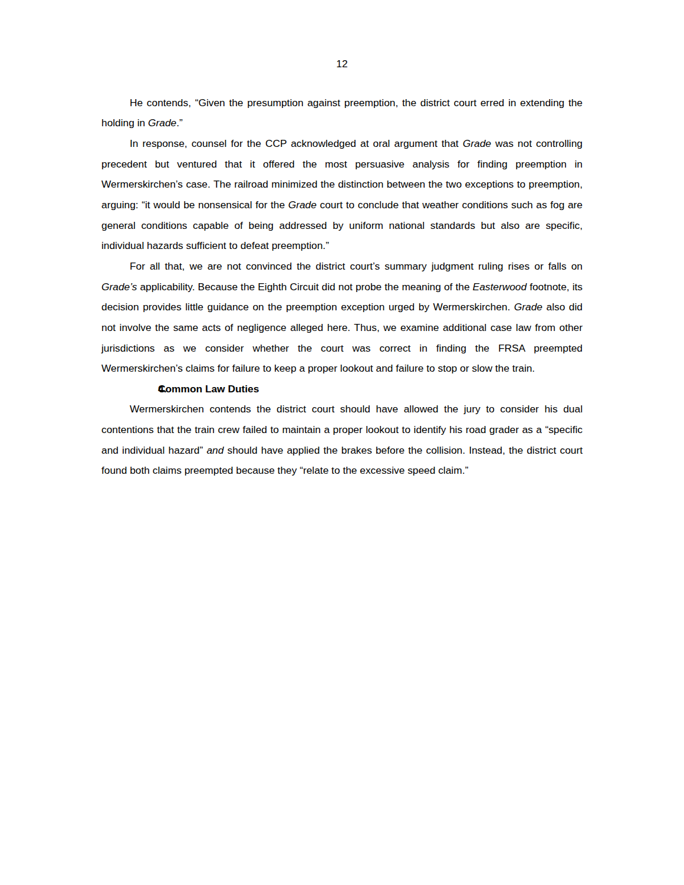12
He contends, “Given the presumption against preemption, the district court erred in extending the holding in Grade.”
In response, counsel for the CCP acknowledged at oral argument that Grade was not controlling precedent but ventured that it offered the most persuasive analysis for finding preemption in Wermerskirchen’s case. The railroad minimized the distinction between the two exceptions to preemption, arguing: “it would be nonsensical for the Grade court to conclude that weather conditions such as fog are general conditions capable of being addressed by uniform national standards but also are specific, individual hazards sufficient to defeat preemption.”
For all that, we are not convinced the district court’s summary judgment ruling rises or falls on Grade’s applicability. Because the Eighth Circuit did not probe the meaning of the Easterwood footnote, its decision provides little guidance on the preemption exception urged by Wermerskirchen. Grade also did not involve the same acts of negligence alleged here. Thus, we examine additional case law from other jurisdictions as we consider whether the court was correct in finding the FRSA preempted Wermerskirchen’s claims for failure to keep a proper lookout and failure to stop or slow the train.
4. Common Law Duties
Wermerskirchen contends the district court should have allowed the jury to consider his dual contentions that the train crew failed to maintain a proper lookout to identify his road grader as a “specific and individual hazard” and should have applied the brakes before the collision. Instead, the district court found both claims preempted because they “relate to the excessive speed claim.”